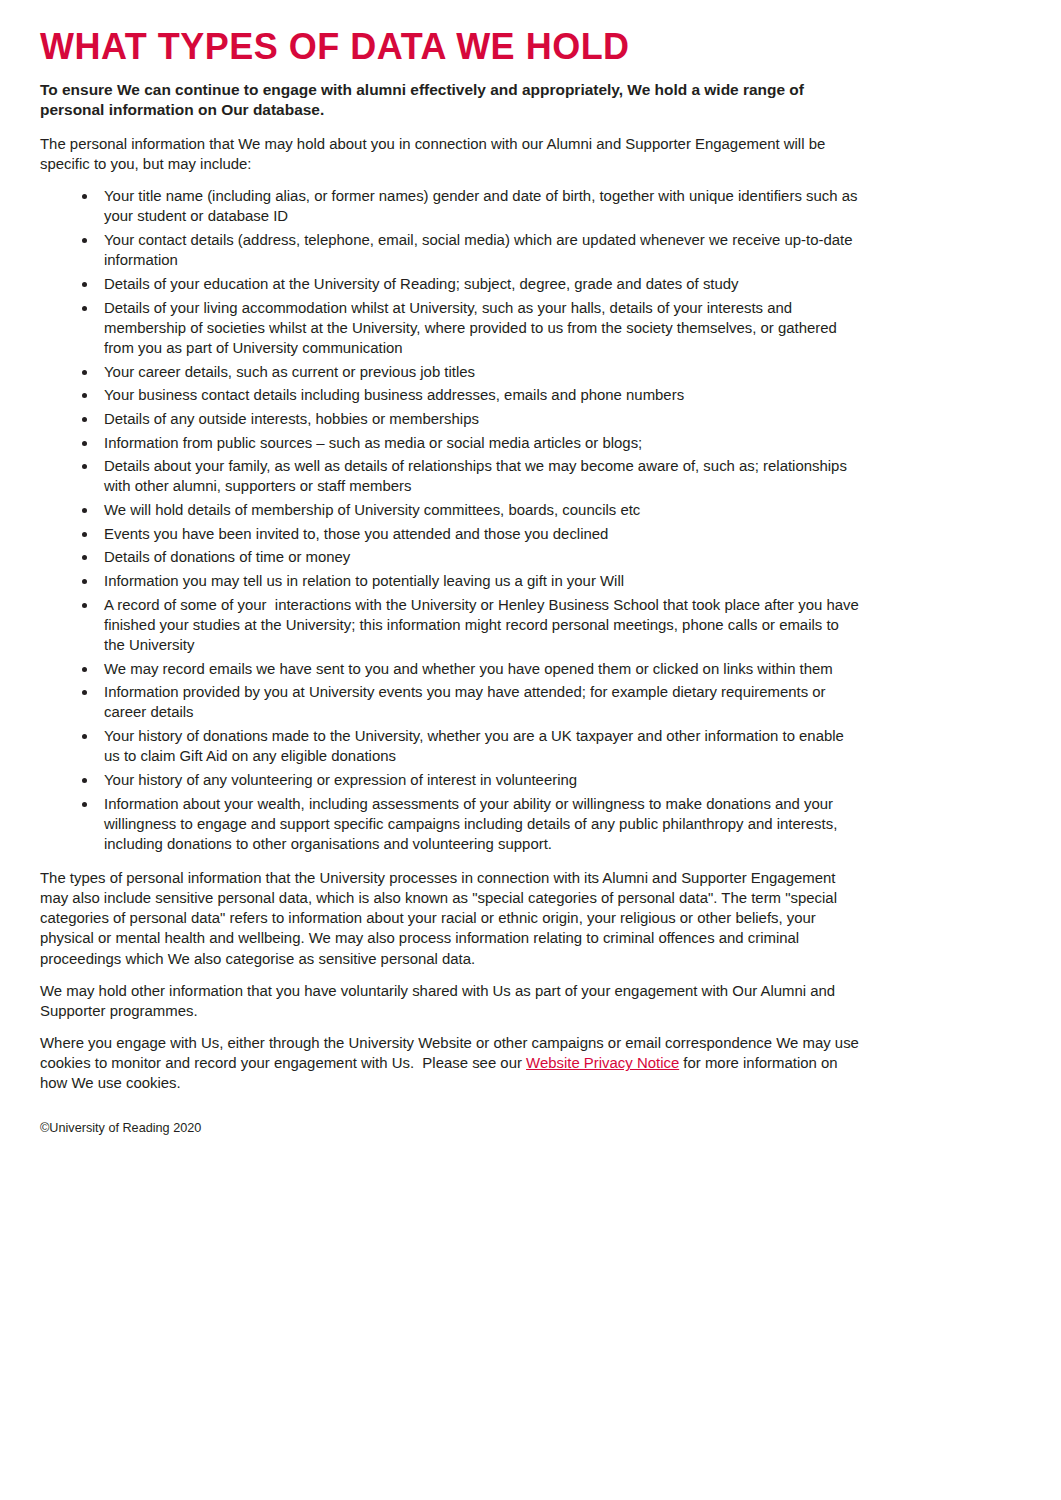WHAT TYPES OF DATA WE HOLD
To ensure We can continue to engage with alumni effectively and appropriately, We hold a wide range of personal information on Our database.
The personal information that We may hold about you in connection with our Alumni and Supporter Engagement will be specific to you, but may include:
Your title name (including alias, or former names) gender and date of birth, together with unique identifiers such as your student or database ID
Your contact details (address, telephone, email, social media) which are updated whenever we receive up-to-date information
Details of your education at the University of Reading; subject, degree, grade and dates of study
Details of your living accommodation whilst at University, such as your halls, details of your interests and membership of societies whilst at the University, where provided to us from the society themselves, or gathered from you as part of University communication
Your career details, such as current or previous job titles
Your business contact details including business addresses, emails and phone numbers
Details of any outside interests, hobbies or memberships
Information from public sources – such as media or social media articles or blogs;
Details about your family, as well as details of relationships that we may become aware of, such as; relationships with other alumni, supporters or staff members
We will hold details of membership of University committees, boards, councils etc
Events you have been invited to, those you attended and those you declined
Details of donations of time or money
Information you may tell us in relation to potentially leaving us a gift in your Will
A record of some of your interactions with the University or Henley Business School that took place after you have finished your studies at the University; this information might record personal meetings, phone calls or emails to the University
We may record emails we have sent to you and whether you have opened them or clicked on links within them
Information provided by you at University events you may have attended; for example dietary requirements or career details
Your history of donations made to the University, whether you are a UK taxpayer and other information to enable us to claim Gift Aid on any eligible donations
Your history of any volunteering or expression of interest in volunteering
Information about your wealth, including assessments of your ability or willingness to make donations and your willingness to engage and support specific campaigns including details of any public philanthropy and interests, including donations to other organisations and volunteering support.
The types of personal information that the University processes in connection with its Alumni and Supporter Engagement may also include sensitive personal data, which is also known as "special categories of personal data". The term "special categories of personal data" refers to information about your racial or ethnic origin, your religious or other beliefs, your physical or mental health and wellbeing. We may also process information relating to criminal offences and criminal proceedings which We also categorise as sensitive personal data.
We may hold other information that you have voluntarily shared with Us as part of your engagement with Our Alumni and Supporter programmes.
Where you engage with Us, either through the University Website or other campaigns or email correspondence We may use cookies to monitor and record your engagement with Us. Please see our Website Privacy Notice for more information on how We use cookies.
©University of Reading 2020